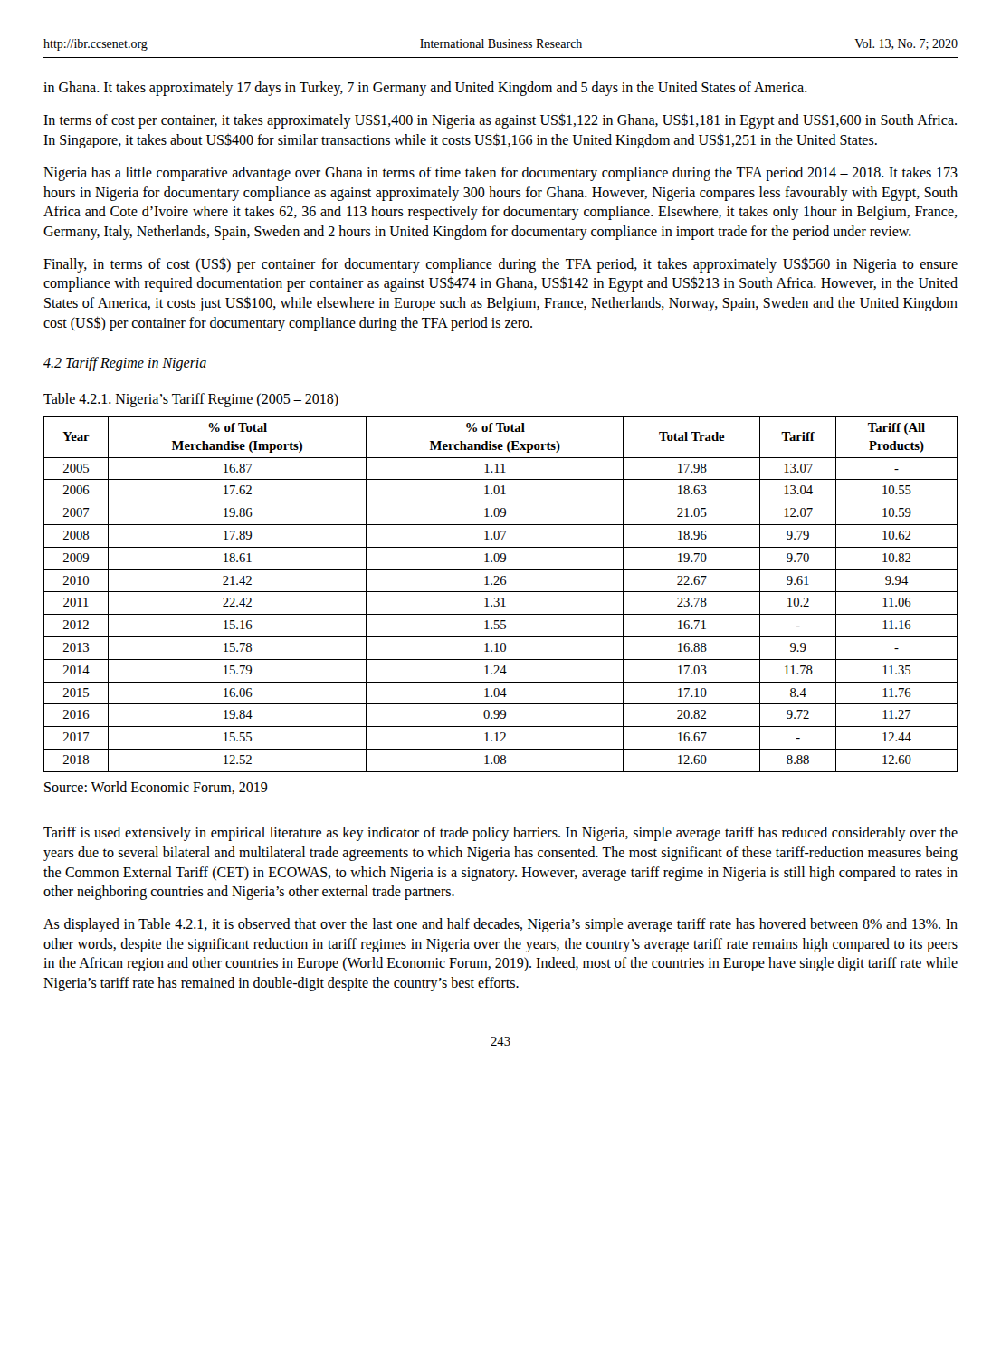http://ibr.ccsenet.org
International Business Research
Vol. 13, No. 7; 2020
in Ghana. It takes approximately 17 days in Turkey, 7 in Germany and United Kingdom and 5 days in the United States of America.
In terms of cost per container, it takes approximately US$1,400 in Nigeria as against US$1,122 in Ghana, US$1,181 in Egypt and US$1,600 in South Africa. In Singapore, it takes about US$400 for similar transactions while it costs US$1,166 in the United Kingdom and US$1,251 in the United States.
Nigeria has a little comparative advantage over Ghana in terms of time taken for documentary compliance during the TFA period 2014 – 2018. It takes 173 hours in Nigeria for documentary compliance as against approximately 300 hours for Ghana. However, Nigeria compares less favourably with Egypt, South Africa and Cote d’Ivoire where it takes 62, 36 and 113 hours respectively for documentary compliance. Elsewhere, it takes only 1hour in Belgium, France, Germany, Italy, Netherlands, Spain, Sweden and 2 hours in United Kingdom for documentary compliance in import trade for the period under review.
Finally, in terms of cost (US$) per container for documentary compliance during the TFA period, it takes approximately US$560 in Nigeria to ensure compliance with required documentation per container as against US$474 in Ghana, US$142 in Egypt and US$213 in South Africa. However, in the United States of America, it costs just US$100, while elsewhere in Europe such as Belgium, France, Netherlands, Norway, Spain, Sweden and the United Kingdom cost (US$) per container for documentary compliance during the TFA period is zero.
4.2 Tariff Regime in Nigeria
Table 4.2.1. Nigeria’s Tariff Regime (2005 – 2018)
| Year | % of Total Merchandise (Imports) | % of Total Merchandise (Exports) | Total Trade | Tariff | Tariff (All Products) |
| --- | --- | --- | --- | --- | --- |
| 2005 | 16.87 | 1.11 | 17.98 | 13.07 | - |
| 2006 | 17.62 | 1.01 | 18.63 | 13.04 | 10.55 |
| 2007 | 19.86 | 1.09 | 21.05 | 12.07 | 10.59 |
| 2008 | 17.89 | 1.07 | 18.96 | 9.79 | 10.62 |
| 2009 | 18.61 | 1.09 | 19.70 | 9.70 | 10.82 |
| 2010 | 21.42 | 1.26 | 22.67 | 9.61 | 9.94 |
| 2011 | 22.42 | 1.31 | 23.78 | 10.2 | 11.06 |
| 2012 | 15.16 | 1.55 | 16.71 | - | 11.16 |
| 2013 | 15.78 | 1.10 | 16.88 | 9.9 | - |
| 2014 | 15.79 | 1.24 | 17.03 | 11.78 | 11.35 |
| 2015 | 16.06 | 1.04 | 17.10 | 8.4 | 11.76 |
| 2016 | 19.84 | 0.99 | 20.82 | 9.72 | 11.27 |
| 2017 | 15.55 | 1.12 | 16.67 | - | 12.44 |
| 2018 | 12.52 | 1.08 | 12.60 | 8.88 | 12.60 |
Source: World Economic Forum, 2019
Tariff is used extensively in empirical literature as key indicator of trade policy barriers. In Nigeria, simple average tariff has reduced considerably over the years due to several bilateral and multilateral trade agreements to which Nigeria has consented. The most significant of these tariff-reduction measures being the Common External Tariff (CET) in ECOWAS, to which Nigeria is a signatory. However, average tariff regime in Nigeria is still high compared to rates in other neighboring countries and Nigeria’s other external trade partners.
As displayed in Table 4.2.1, it is observed that over the last one and half decades, Nigeria’s simple average tariff rate has hovered between 8% and 13%. In other words, despite the significant reduction in tariff regimes in Nigeria over the years, the country’s average tariff rate remains high compared to its peers in the African region and other countries in Europe (World Economic Forum, 2019). Indeed, most of the countries in Europe have single digit tariff rate while Nigeria’s tariff rate has remained in double-digit despite the country’s best efforts.
243